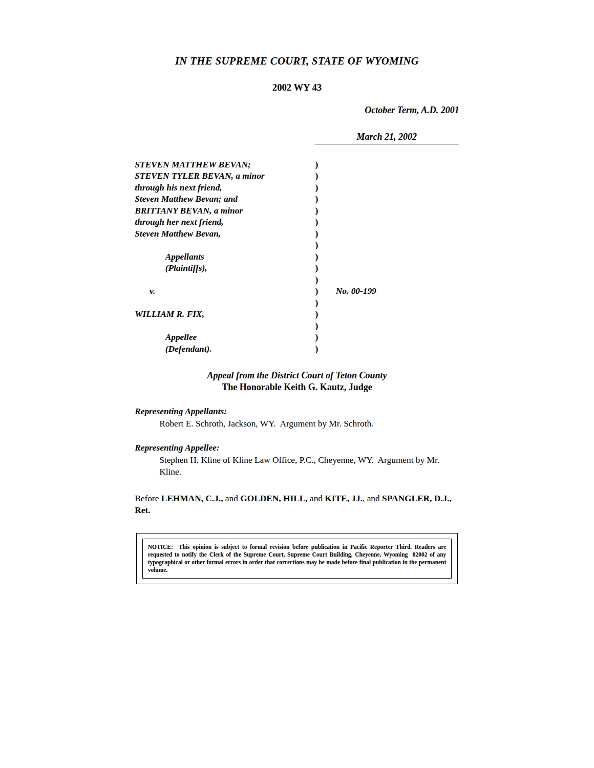IN THE SUPREME COURT, STATE OF WYOMING
2002 WY 43
October Term, A.D. 2001
March 21, 2002
| STEVEN MATTHEW BEVAN; | ) | |
| STEVEN TYLER BEVAN, a minor | ) | |
| through his next friend, | ) | |
| Steven Matthew Bevan; and | ) | |
| BRITTANY BEVAN, a minor | ) | |
| through her next friend, | ) | |
| Steven Matthew Bevan, | ) | |
| | ) | |
| Appellants | ) | |
| (Plaintiffs), | ) | |
| | ) | |
| v. | ) | No. 00-199 |
| | ) | |
| WILLIAM R. FIX, | ) | |
| | ) | |
| Appellee | ) | |
| (Defendant). | ) | |
Appeal from the District Court of Teton County
The Honorable Keith G. Kautz, Judge
Representing Appellants:
Robert E. Schroth, Jackson, WY. Argument by Mr. Schroth.
Representing Appellee:
Stephen H. Kline of Kline Law Office, P.C., Cheyenne, WY. Argument by Mr. Kline.
Before LEHMAN, C.J., and GOLDEN, HILL, and KITE, JJ., and SPANGLER, D.J., Ret.
NOTICE: This opinion is subject to formal revision before publication in Pacific Reporter Third. Readers are requested to notify the Clerk of the Supreme Court, Supreme Court Building, Cheyenne, Wyoming 82002 of any typographical or other formal errors in order that corrections may be made before final publication in the permanent volume.